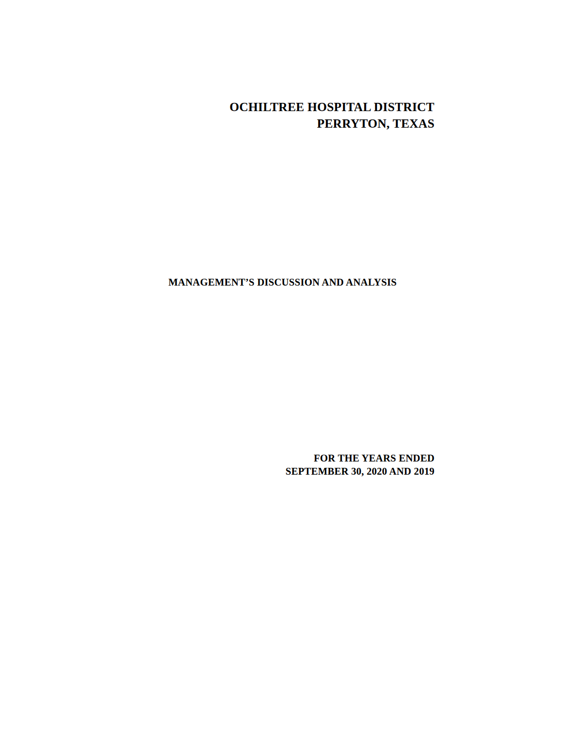OCHILTREE HOSPITAL DISTRICT
PERRYTON, TEXAS
MANAGEMENT’S DISCUSSION AND ANALYSIS
FOR THE YEARS ENDED
SEPTEMBER 30, 2020 AND 2019